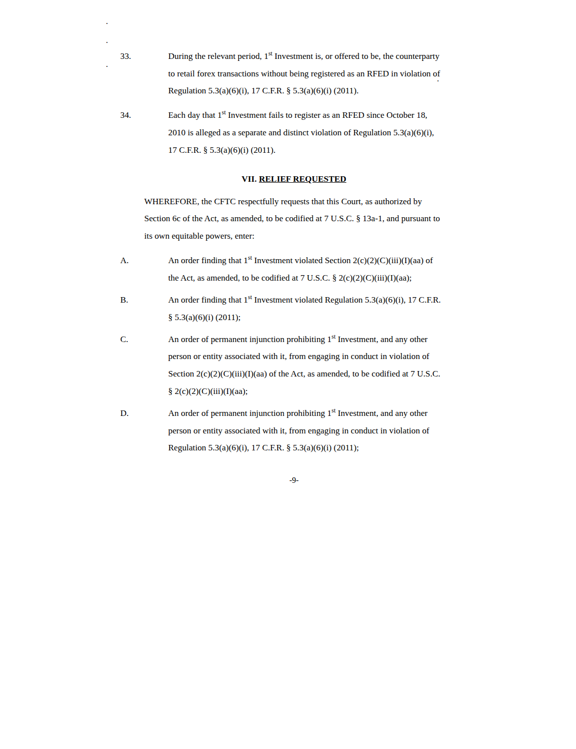. . . .
33. During the relevant period, 1st Investment is, or offered to be, the counterparty to retail forex transactions without being registered as an RFED in violation of Regulation 5.3(a)(6)(i), 17 C.F.R. § 5.3(a)(6)(i) (2011).
34. Each day that 1st Investment fails to register as an RFED since October 18, 2010 is alleged as a separate and distinct violation of Regulation 5.3(a)(6)(i), 17 C.F.R. § 5.3(a)(6)(i) (2011).
VII. RELIEF REQUESTED
WHEREFORE, the CFTC respectfully requests that this Court, as authorized by Section 6c of the Act, as amended, to be codified at 7 U.S.C. § 13a-1, and pursuant to its own equitable powers, enter:
A. An order finding that 1st Investment violated Section 2(c)(2)(C)(iii)(I)(aa) of the Act, as amended, to be codified at 7 U.S.C. § 2(c)(2)(C)(iii)(I)(aa);
B. An order finding that 1st Investment violated Regulation 5.3(a)(6)(i), 17 C.F.R. § 5.3(a)(6)(i) (2011);
C. An order of permanent injunction prohibiting 1st Investment, and any other person or entity associated with it, from engaging in conduct in violation of Section 2(c)(2)(C)(iii)(I)(aa) of the Act, as amended, to be codified at 7 U.S.C. § 2(c)(2)(C)(iii)(I)(aa);
D. An order of permanent injunction prohibiting 1st Investment, and any other person or entity associated with it, from engaging in conduct in violation of Regulation 5.3(a)(6)(i), 17 C.F.R. § 5.3(a)(6)(i) (2011);
-9-